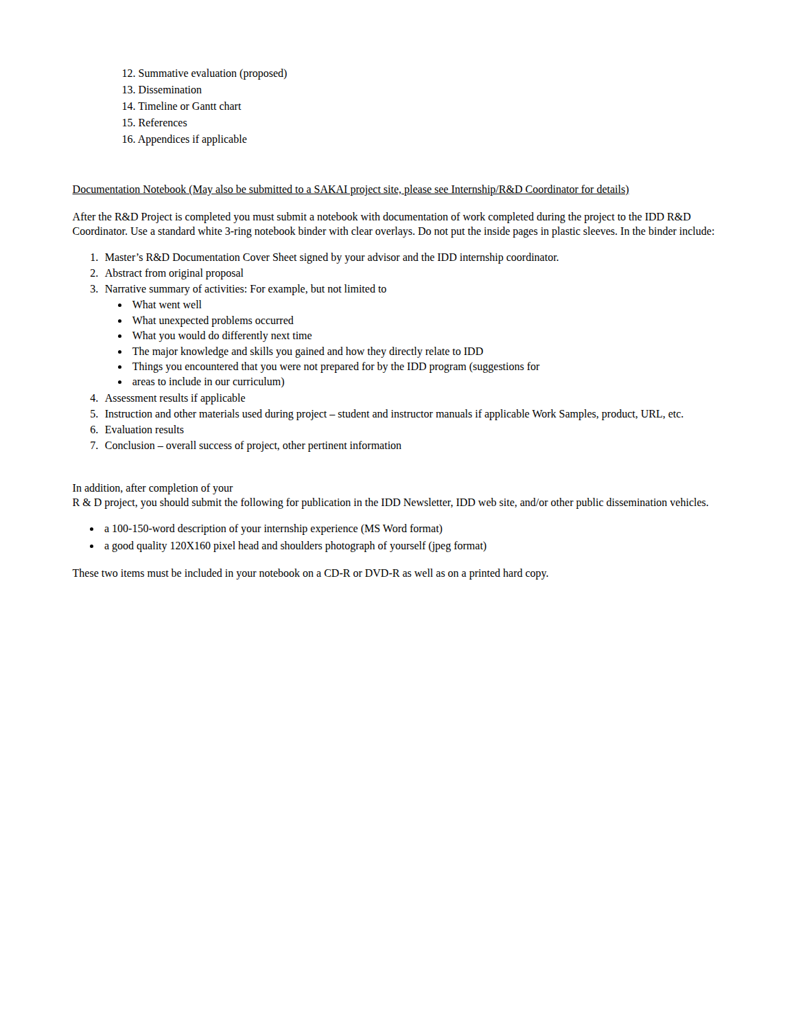12. Summative evaluation (proposed)
13. Dissemination
14. Timeline or Gantt chart
15. References
16. Appendices if applicable
Documentation Notebook (May also be submitted to a SAKAI project site, please see Internship/R&D Coordinator for details)
After the R&D Project is completed you must submit a notebook with documentation of work completed during the project to the IDD R&D Coordinator. Use a standard white 3-ring notebook binder with clear overlays. Do not put the inside pages in plastic sleeves. In the binder include:
Master’s R&D Documentation Cover Sheet signed by your advisor and the IDD internship coordinator.
Abstract from original proposal
Narrative summary of activities: For example, but not limited to
What went well
What unexpected problems occurred
What you would do differently next time
The major knowledge and skills you gained and how they directly relate to IDD
Things you encountered that you were not prepared for by the IDD program (suggestions for
areas to include in our curriculum)
Assessment results if applicable
Instruction and other materials used during project – student and instructor manuals if applicable Work Samples, product, URL, etc.
Evaluation results
Conclusion – overall success of project, other pertinent information
In addition, after completion of your
R & D project, you should submit the following for publication in the IDD Newsletter, IDD web site, and/or other public dissemination vehicles.
a 100-150-word description of your internship experience (MS Word format)
a good quality 120X160 pixel head and shoulders photograph of yourself (jpeg format)
These two items must be included in your notebook on a CD-R or DVD-R as well as on a printed hard copy.